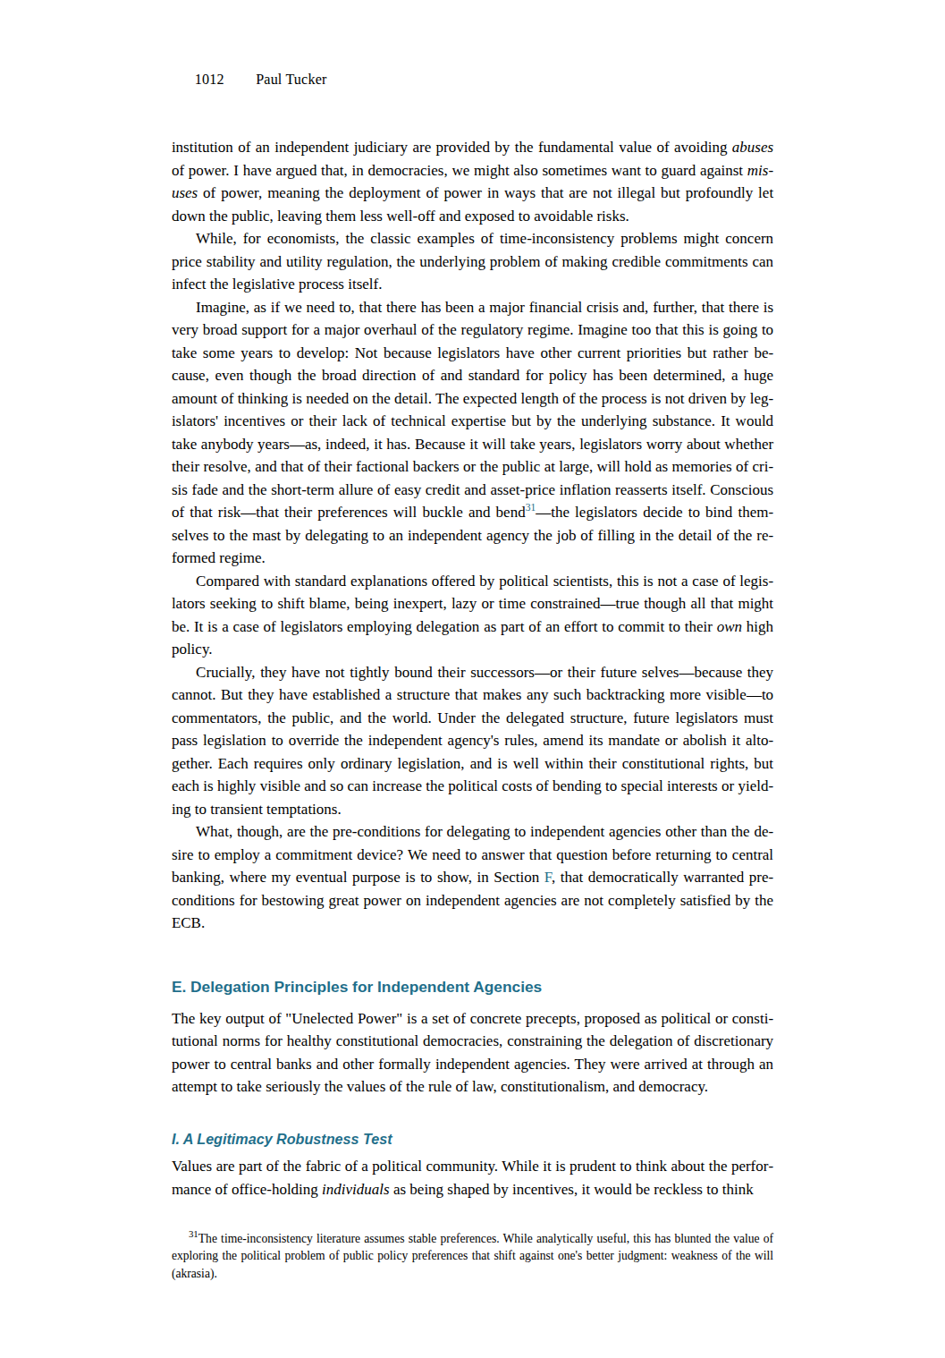1012 Paul Tucker
institution of an independent judiciary are provided by the fundamental value of avoiding abuses of power. I have argued that, in democracies, we might also sometimes want to guard against misuses of power, meaning the deployment of power in ways that are not illegal but profoundly let down the public, leaving them less well-off and exposed to avoidable risks.
While, for economists, the classic examples of time-inconsistency problems might concern price stability and utility regulation, the underlying problem of making credible commitments can infect the legislative process itself.
Imagine, as if we need to, that there has been a major financial crisis and, further, that there is very broad support for a major overhaul of the regulatory regime. Imagine too that this is going to take some years to develop: Not because legislators have other current priorities but rather because, even though the broad direction of and standard for policy has been determined, a huge amount of thinking is needed on the detail. The expected length of the process is not driven by legislators' incentives or their lack of technical expertise but by the underlying substance. It would take anybody years—as, indeed, it has. Because it will take years, legislators worry about whether their resolve, and that of their factional backers or the public at large, will hold as memories of crisis fade and the short-term allure of easy credit and asset-price inflation reasserts itself. Conscious of that risk—that their preferences will buckle and bend31—the legislators decide to bind themselves to the mast by delegating to an independent agency the job of filling in the detail of the reformed regime.
Compared with standard explanations offered by political scientists, this is not a case of legislators seeking to shift blame, being inexpert, lazy or time constrained—true though all that might be. It is a case of legislators employing delegation as part of an effort to commit to their own high policy.
Crucially, they have not tightly bound their successors—or their future selves—because they cannot. But they have established a structure that makes any such backtracking more visible—to commentators, the public, and the world. Under the delegated structure, future legislators must pass legislation to override the independent agency's rules, amend its mandate or abolish it altogether. Each requires only ordinary legislation, and is well within their constitutional rights, but each is highly visible and so can increase the political costs of bending to special interests or yielding to transient temptations.
What, though, are the pre-conditions for delegating to independent agencies other than the desire to employ a commitment device? We need to answer that question before returning to central banking, where my eventual purpose is to show, in Section F, that democratically warranted pre-conditions for bestowing great power on independent agencies are not completely satisfied by the ECB.
E. Delegation Principles for Independent Agencies
The key output of "Unelected Power" is a set of concrete precepts, proposed as political or constitutional norms for healthy constitutional democracies, constraining the delegation of discretionary power to central banks and other formally independent agencies. They were arrived at through an attempt to take seriously the values of the rule of law, constitutionalism, and democracy.
I. A Legitimacy Robustness Test
Values are part of the fabric of a political community. While it is prudent to think about the performance of office-holding individuals as being shaped by incentives, it would be reckless to think
31The time-inconsistency literature assumes stable preferences. While analytically useful, this has blunted the value of exploring the political problem of public policy preferences that shift against one's better judgment: weakness of the will (akrasia).